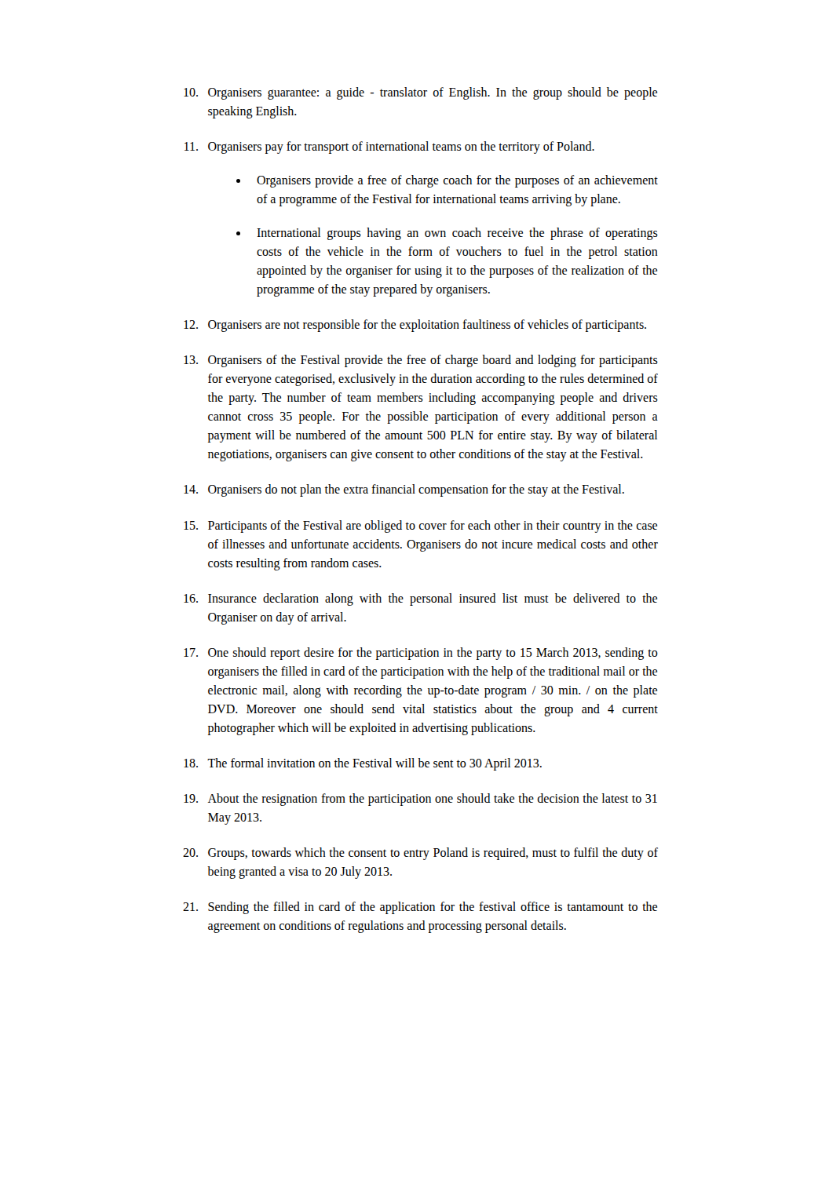Organisers guarantee: a guide - translator of English. In the group should be people speaking English.
Organisers pay for transport of international teams on the territory of Poland.
Organisers provide a free of charge coach for the purposes of an achievement of a programme of the Festival for international teams arriving by plane.
International groups having an own coach receive the phrase of operatings costs of the vehicle in the form of vouchers to fuel in the petrol station appointed by the organiser for using it to the purposes of the realization of the programme of the stay prepared by organisers.
Organisers are not responsible for the exploitation faultiness of vehicles of participants.
Organisers of the Festival provide the free of charge board and lodging for participants for everyone categorised, exclusively in the duration according to the rules determined of the party. The number of team members including accompanying people and drivers cannot cross 35 people. For the possible participation of every additional person a payment will be numbered of the amount 500 PLN for entire stay. By way of bilateral negotiations, organisers can give consent to other conditions of the stay at the Festival.
Organisers do not plan the extra financial compensation for the stay at the Festival.
Participants of the Festival are obliged to cover for each other in their country in the case of illnesses and unfortunate accidents. Organisers do not incure medical costs and other costs resulting from random cases.
Insurance declaration along with the personal insured list must be delivered to the Organiser on day of arrival.
One should report desire for the participation in the party to 15 March 2013, sending to organisers the filled in card of the participation with the help of the traditional mail or the electronic mail, along with recording the up-to-date program / 30 min. / on the plate DVD. Moreover one should send vital statistics about the group and 4 current photographer which will be exploited in advertising publications.
The formal invitation on the Festival will be sent to 30 April 2013.
About the resignation from the participation one should take the decision the latest to 31 May 2013.
Groups, towards which the consent to entry Poland is required, must to fulfil the duty of being granted a visa to 20 July 2013.
Sending the filled in card of the application for the festival office is tantamount to the agreement on conditions of regulations and processing personal details.